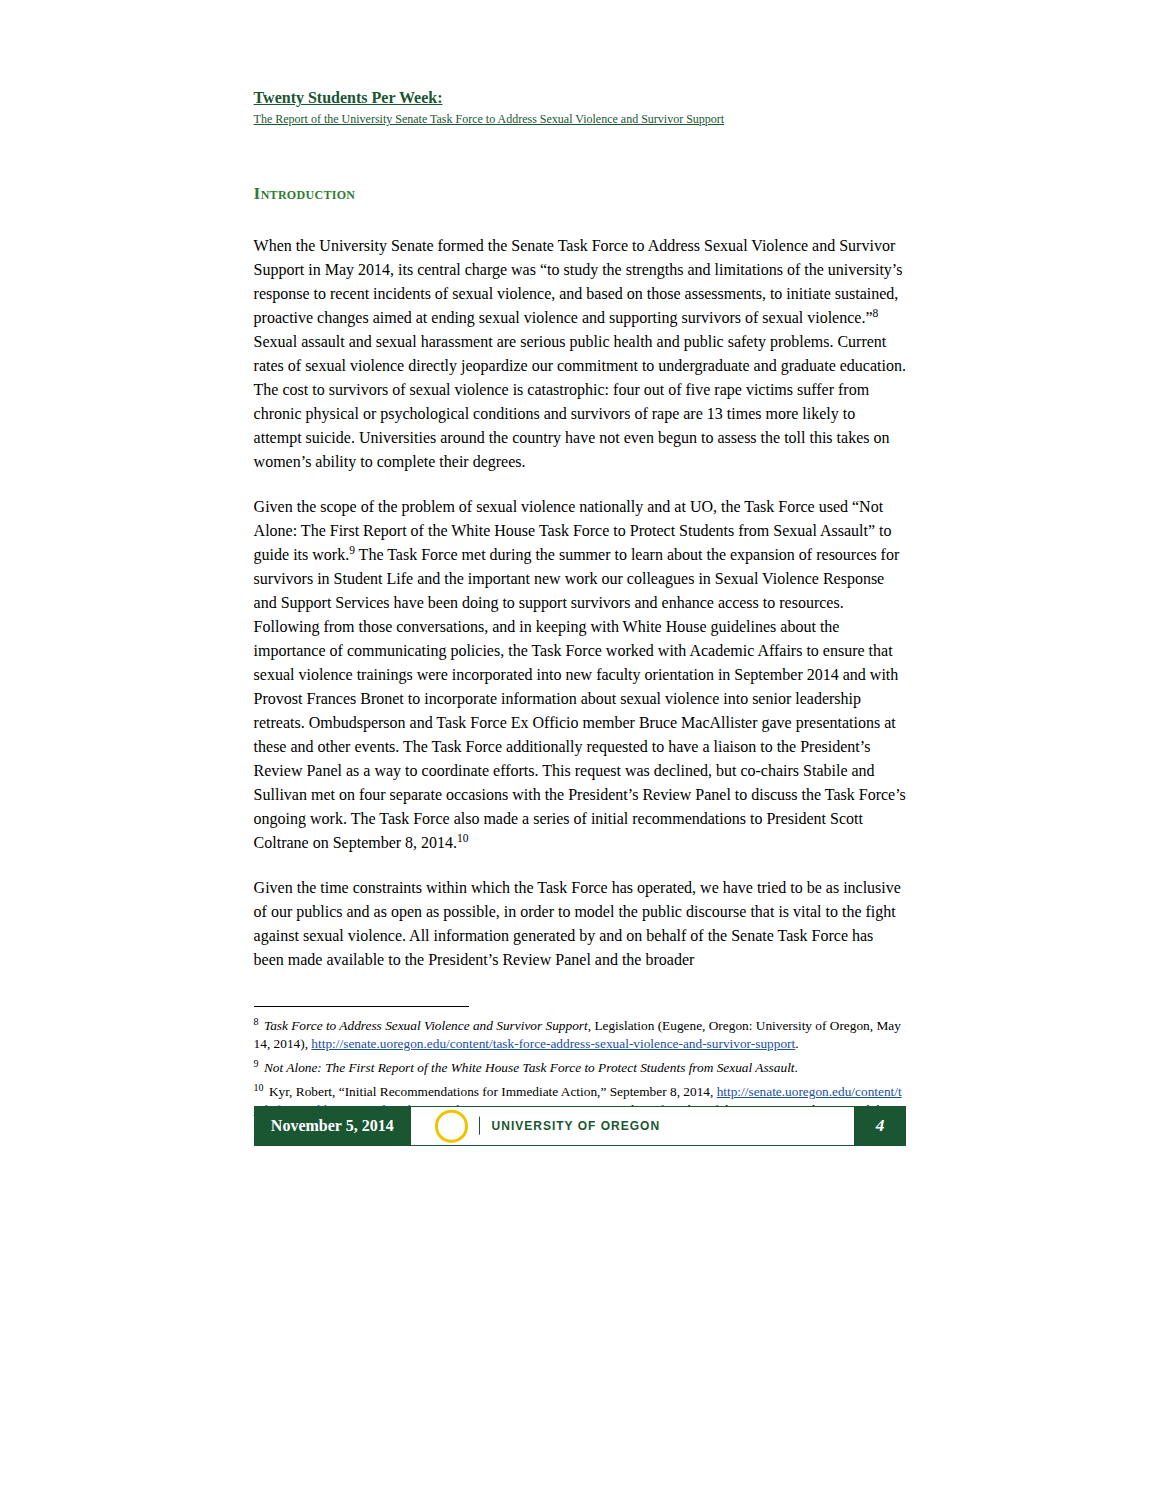Twenty Students Per Week:
The Report of the University Senate Task Force to Address Sexual Violence and Survivor Support
Introduction
When the University Senate formed the Senate Task Force to Address Sexual Violence and Survivor Support in May 2014, its central charge was “to study the strengths and limitations of the university’s response to recent incidents of sexual violence, and based on those assessments, to initiate sustained, proactive changes aimed at ending sexual violence and supporting survivors of sexual violence.”8 Sexual assault and sexual harassment are serious public health and public safety problems. Current rates of sexual violence directly jeopardize our commitment to undergraduate and graduate education. The cost to survivors of sexual violence is catastrophic: four out of five rape victims suffer from chronic physical or psychological conditions and survivors of rape are 13 times more likely to attempt suicide. Universities around the country have not even begun to assess the toll this takes on women’s ability to complete their degrees.
Given the scope of the problem of sexual violence nationally and at UO, the Task Force used “Not Alone: The First Report of the White House Task Force to Protect Students from Sexual Assault” to guide its work.9 The Task Force met during the summer to learn about the expansion of resources for survivors in Student Life and the important new work our colleagues in Sexual Violence Response and Support Services have been doing to support survivors and enhance access to resources. Following from those conversations, and in keeping with White House guidelines about the importance of communicating policies, the Task Force worked with Academic Affairs to ensure that sexual violence trainings were incorporated into new faculty orientation in September 2014 and with Provost Frances Bronet to incorporate information about sexual violence into senior leadership retreats. Ombudsperson and Task Force Ex Officio member Bruce MacAllister gave presentations at these and other events. The Task Force additionally requested to have a liaison to the President’s Review Panel as a way to coordinate efforts. This request was declined, but co-chairs Stabile and Sullivan met on four separate occasions with the President’s Review Panel to discuss the Task Force’s ongoing work. The Task Force also made a series of initial recommendations to President Scott Coltrane on September 8, 2014.10
Given the time constraints within which the Task Force has operated, we have tried to be as inclusive of our publics and as open as possible, in order to model the public discourse that is vital to the fight against sexual violence. All information generated by and on behalf of the Senate Task Force has been made available to the President’s Review Panel and the broader
8 Task Force to Address Sexual Violence and Survivor Support, Legislation (Eugene, Oregon: University of Oregon, May 14, 2014), http://senate.uoregon.edu/content/task-force-address-sexual-violence-and-survivor-support.
9 Not Alone: The First Report of the White House Task Force to Protect Students from Sexual Assault.
10 Kyr, Robert, “Initial Recommendations for Immediate Action,” September 8, 2014, http://senate.uoregon.edu/content/task-force-address-sexual-violence-and-survivor-support-0. See Appendix A for a list of these recommendations and their status.
November 5, 2014
UNIVERSITY OF OREGON
4